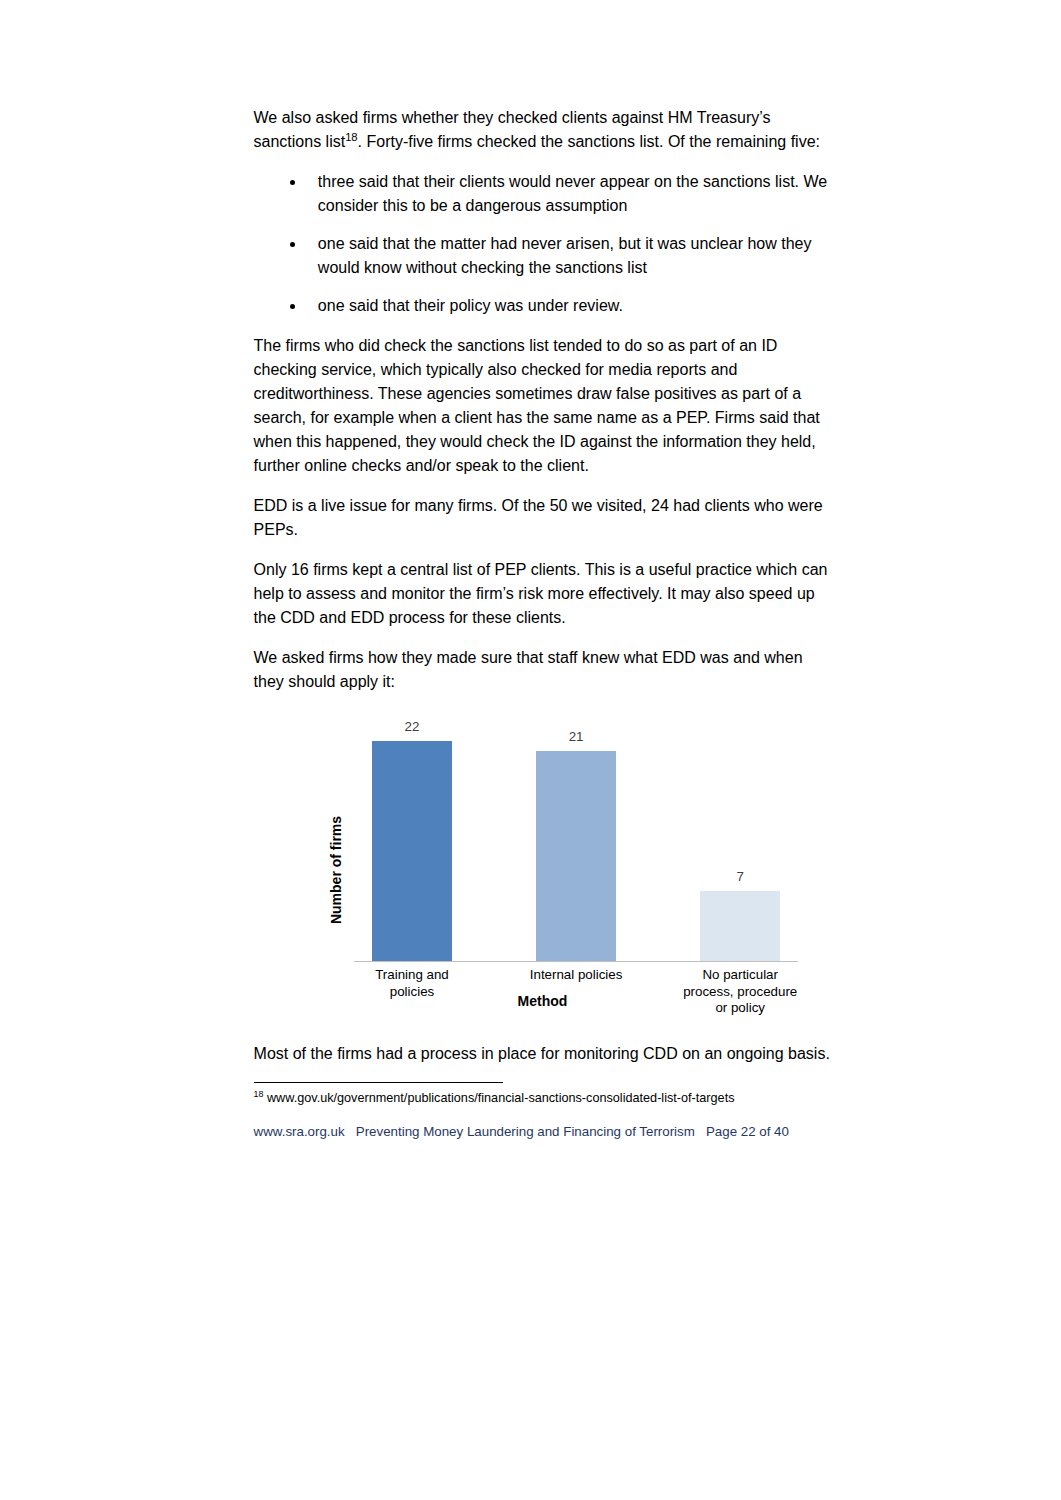We also asked firms whether they checked clients against HM Treasury’s sanctions list18. Forty-five firms checked the sanctions list. Of the remaining five:
three said that their clients would never appear on the sanctions list. We consider this to be a dangerous assumption
one said that the matter had never arisen, but it was unclear how they would know without checking the sanctions list
one said that their policy was under review.
The firms who did check the sanctions list tended to do so as part of an ID checking service, which typically also checked for media reports and creditworthiness. These agencies sometimes draw false positives as part of a search, for example when a client has the same name as a PEP. Firms said that when this happened, they would check the ID against the information they held, further online checks and/or speak to the client.
EDD is a live issue for many firms. Of the 50 we visited, 24 had clients who were PEPs.
Only 16 firms kept a central list of PEP clients. This is a useful practice which can help to assess and monitor the firm’s risk more effectively. It may also speed up the CDD and EDD process for these clients.
We asked firms how they made sure that staff knew what EDD was and when they should apply it:
Number of firms
22
Training and policies
21
Internal policies
7
No particular process, procedure or policy
Method
Most of the firms had a process in place for monitoring CDD on an ongoing basis.
18 www.gov.uk/government/publications/financial-sanctions-consolidated-list-of-targets
www.sra.org.uk Preventing Money Laundering and Financing of Terrorism Page 22 of 40